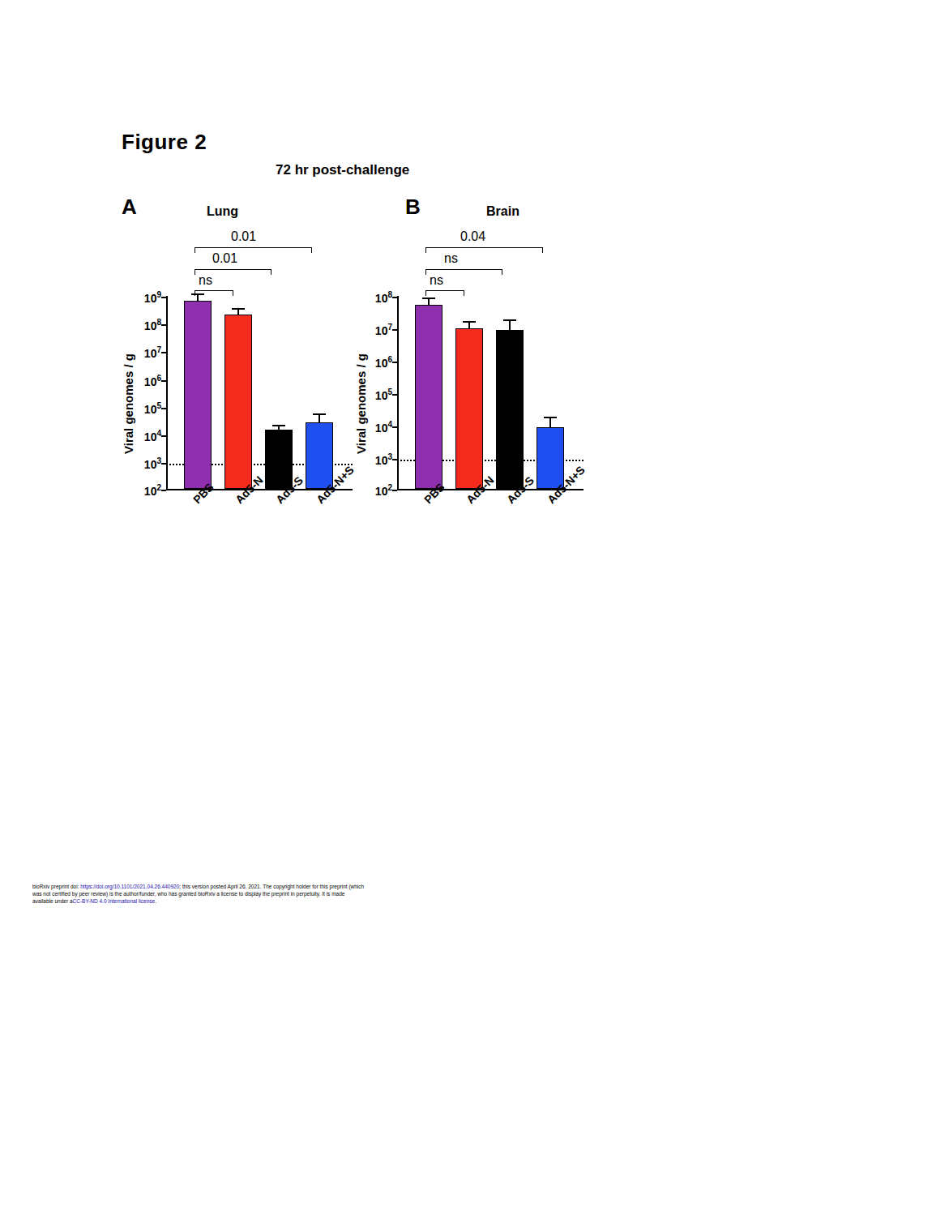Figure 2
72 hr post-challenge
A
Lung
B
Brain
0.01
0.01
ns
0.04
ns
ns
Viral genomes / g
Viral genomes / g
109
108
107
106
105
104
103
102
PBS
Ad5-N
Ad5-S
Ad5-N+S
108
107
106
105
104
103
102
PBS
Ad5-N
Ad5-S
Ad5-N+S
bioRxiv preprint doi: https://doi.org/10.1101/2021.04.26.440920; this version posted April 26, 2021. The copyright holder for this preprint (which
was not certified by peer review) is the author/funder, who has granted bioRxiv a license to display the preprint in perpetuity. It is made
available under aCC-BY-ND 4.0 International license.